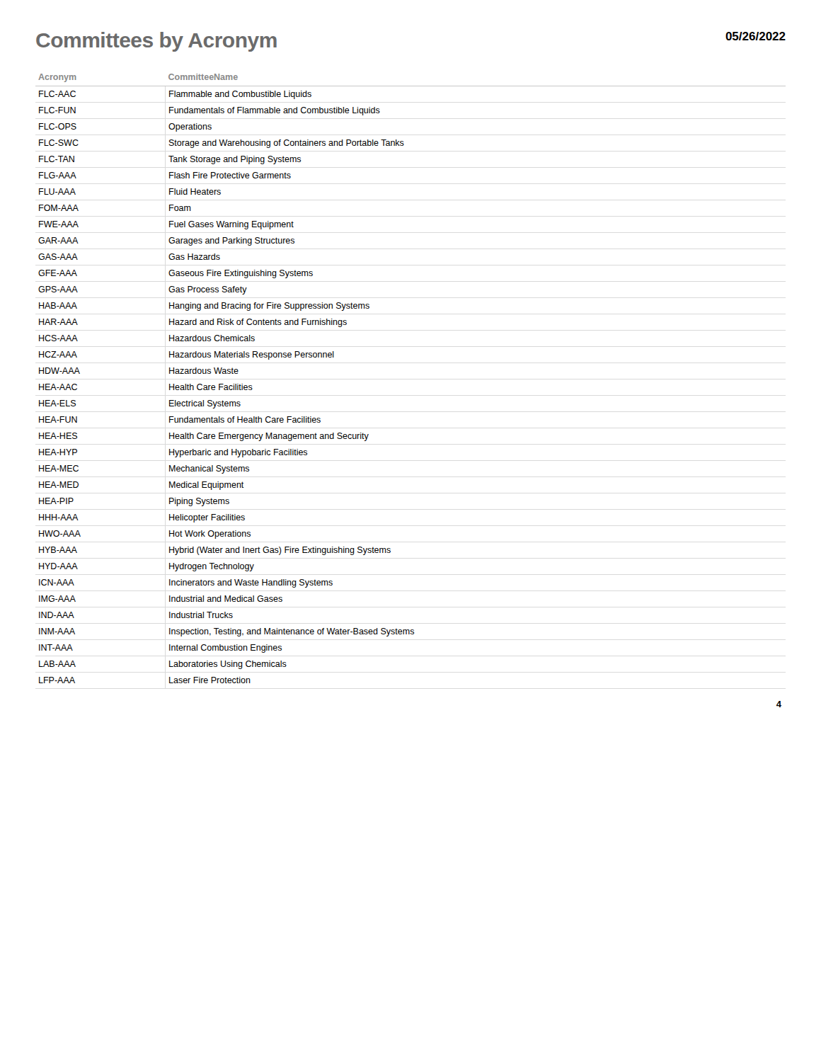Committees by Acronym
05/26/2022
| Acronym | CommitteeName |
| --- | --- |
| FLC-AAC | Flammable and Combustible Liquids |
| FLC-FUN | Fundamentals of Flammable and Combustible Liquids |
| FLC-OPS | Operations |
| FLC-SWC | Storage and Warehousing of Containers and Portable Tanks |
| FLC-TAN | Tank Storage and Piping Systems |
| FLG-AAA | Flash Fire Protective Garments |
| FLU-AAA | Fluid Heaters |
| FOM-AAA | Foam |
| FWE-AAA | Fuel Gases Warning Equipment |
| GAR-AAA | Garages and Parking Structures |
| GAS-AAA | Gas Hazards |
| GFE-AAA | Gaseous Fire Extinguishing Systems |
| GPS-AAA | Gas Process Safety |
| HAB-AAA | Hanging and Bracing for Fire Suppression Systems |
| HAR-AAA | Hazard and Risk of Contents and Furnishings |
| HCS-AAA | Hazardous Chemicals |
| HCZ-AAA | Hazardous Materials Response Personnel |
| HDW-AAA | Hazardous Waste |
| HEA-AAC | Health Care Facilities |
| HEA-ELS | Electrical Systems |
| HEA-FUN | Fundamentals of Health Care Facilities |
| HEA-HES | Health Care Emergency Management and Security |
| HEA-HYP | Hyperbaric and Hypobaric Facilities |
| HEA-MEC | Mechanical Systems |
| HEA-MED | Medical Equipment |
| HEA-PIP | Piping Systems |
| HHH-AAA | Helicopter Facilities |
| HWO-AAA | Hot Work Operations |
| HYB-AAA | Hybrid (Water and Inert Gas) Fire Extinguishing Systems |
| HYD-AAA | Hydrogen Technology |
| ICN-AAA | Incinerators and Waste Handling Systems |
| IMG-AAA | Industrial and Medical Gases |
| IND-AAA | Industrial Trucks |
| INM-AAA | Inspection, Testing, and Maintenance of Water-Based Systems |
| INT-AAA | Internal Combustion Engines |
| LAB-AAA | Laboratories Using Chemicals |
| LFP-AAA | Laser Fire Protection |
4